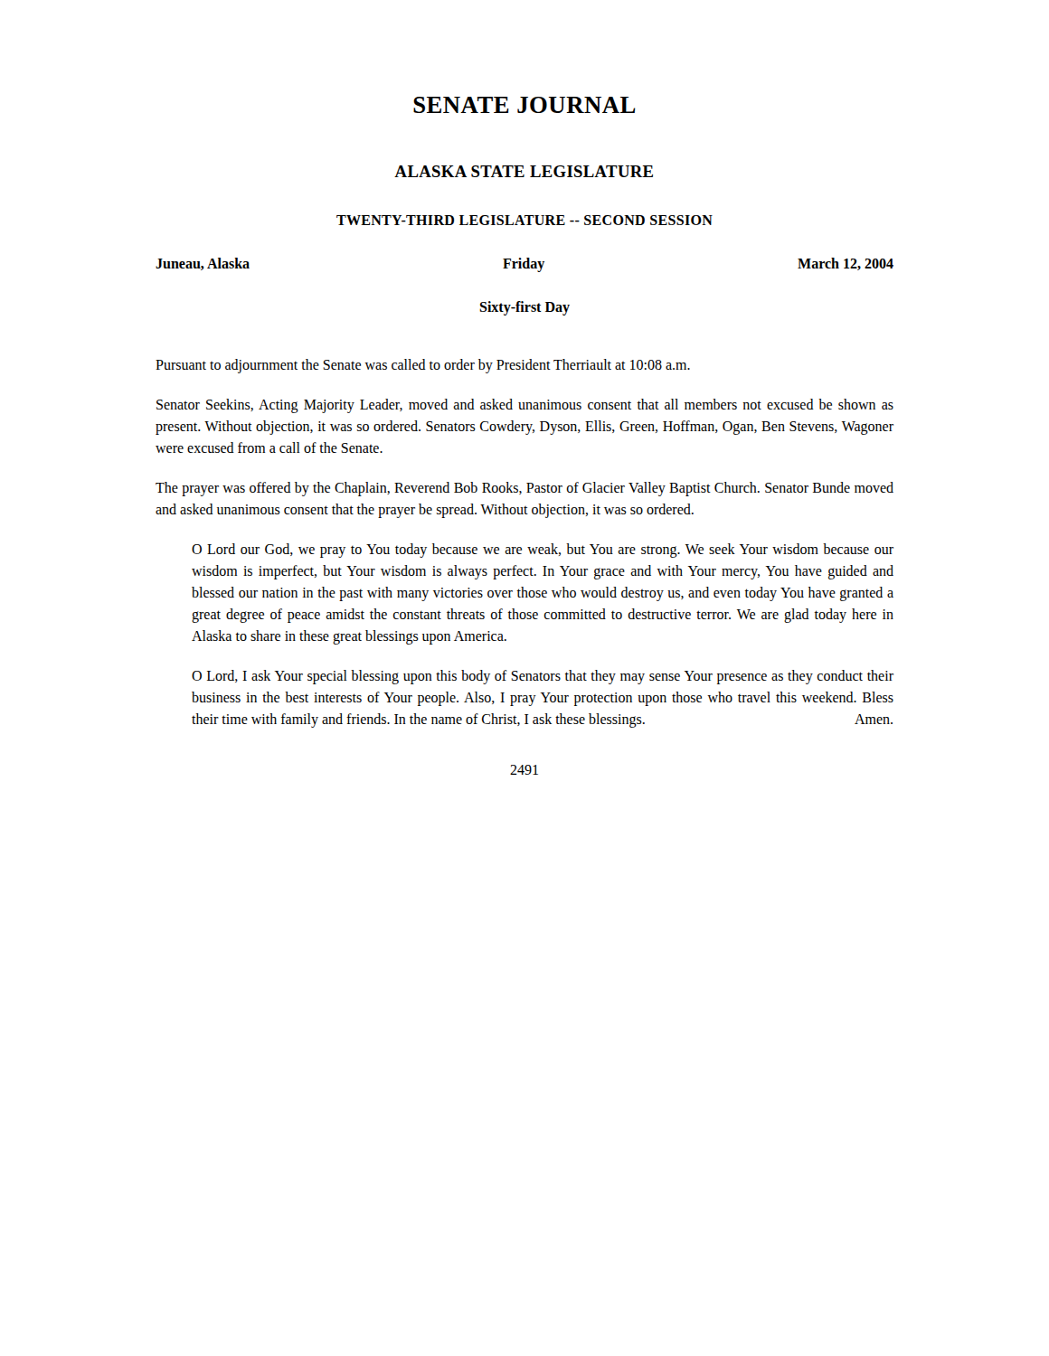SENATE JOURNAL
ALASKA STATE LEGISLATURE
TWENTY-THIRD LEGISLATURE -- SECOND SESSION
Juneau, Alaska Friday March 12, 2004
Sixty-first Day
Pursuant to adjournment the Senate was called to order by President Therriault at 10:08 a.m.
Senator Seekins, Acting Majority Leader, moved and asked unanimous consent that all members not excused be shown as present. Without objection, it was so ordered. Senators Cowdery, Dyson, Ellis, Green, Hoffman, Ogan, Ben Stevens, Wagoner were excused from a call of the Senate.
The prayer was offered by the Chaplain, Reverend Bob Rooks, Pastor of Glacier Valley Baptist Church. Senator Bunde moved and asked unanimous consent that the prayer be spread. Without objection, it was so ordered.
O Lord our God, we pray to You today because we are weak, but You are strong. We seek Your wisdom because our wisdom is imperfect, but Your wisdom is always perfect. In Your grace and with Your mercy, You have guided and blessed our nation in the past with many victories over those who would destroy us, and even today You have granted a great degree of peace amidst the constant threats of those committed to destructive terror. We are glad today here in Alaska to share in these great blessings upon America.
O Lord, I ask Your special blessing upon this body of Senators that they may sense Your presence as they conduct their business in the best interests of Your people. Also, I pray Your protection upon those who travel this weekend. Bless their time with family and friends. In the name of Christ, I ask these blessings. Amen.
2491